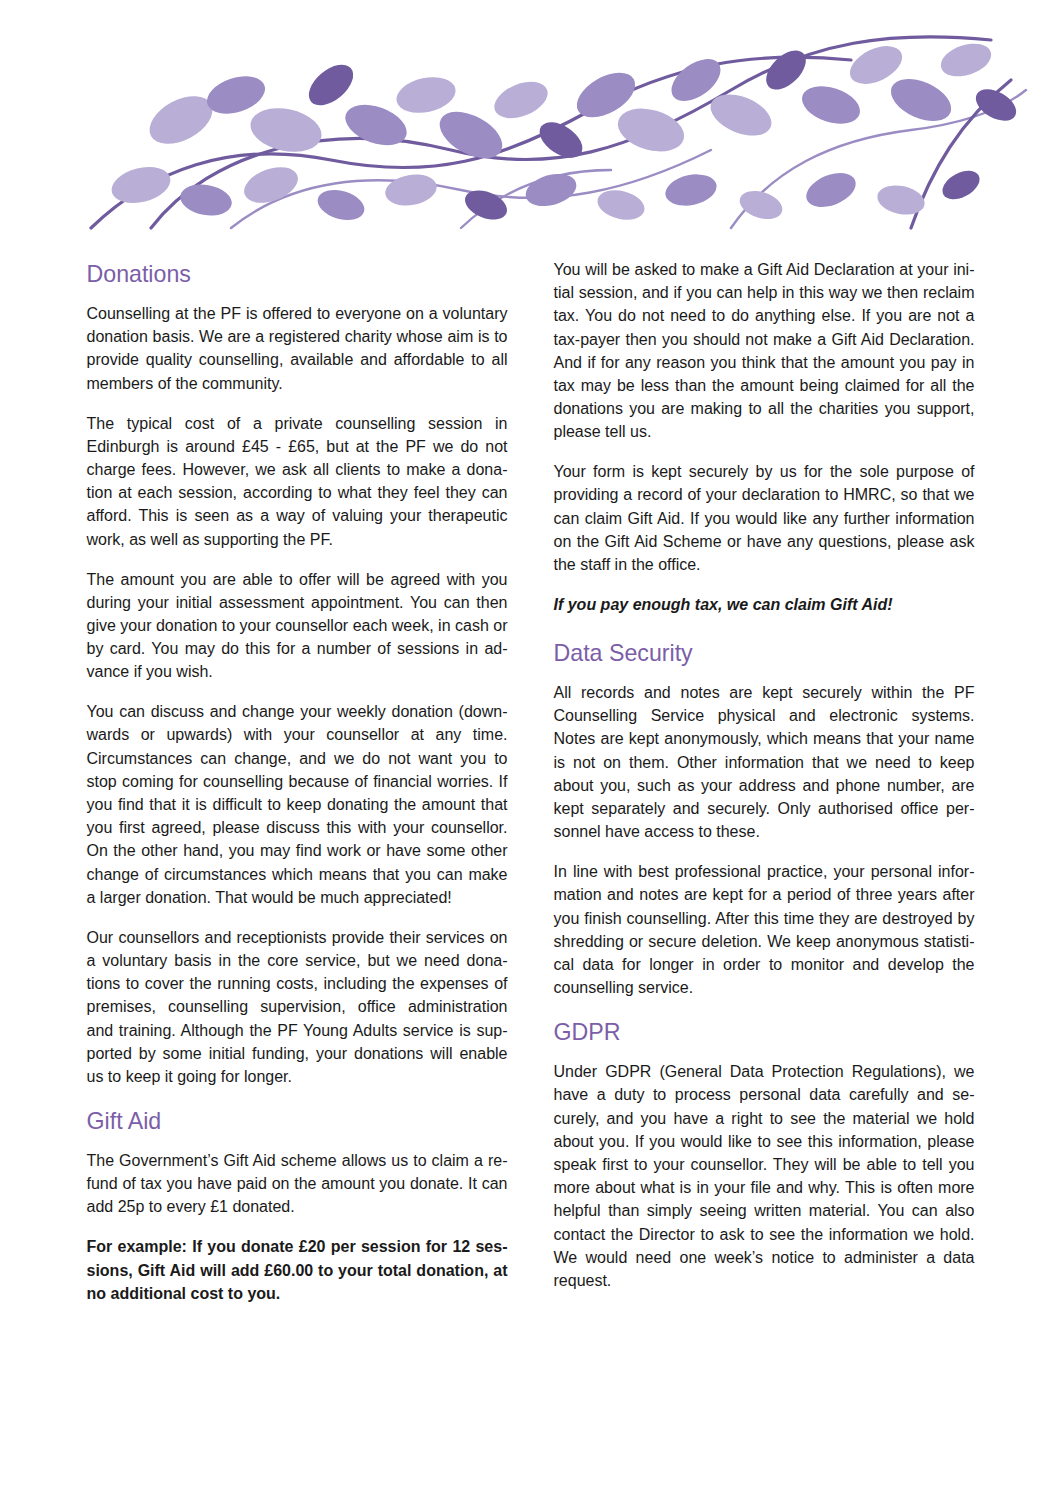Donations
Counselling at the PF is offered to everyone on a voluntary donation basis. We are a registered charity whose aim is to provide quality counselling, available and affordable to all members of the community.
The typical cost of a private counselling session in Edinburgh is around £45 - £65, but at the PF we do not charge fees. However, we ask all clients to make a donation at each session, according to what they feel they can afford. This is seen as a way of valuing your therapeutic work, as well as supporting the PF.
The amount you are able to offer will be agreed with you during your initial assessment appointment. You can then give your donation to your counsellor each week, in cash or by card. You may do this for a number of sessions in advance if you wish.
You can discuss and change your weekly donation (downwards or upwards) with your counsellor at any time. Circumstances can change, and we do not want you to stop coming for counselling because of financial worries. If you find that it is difficult to keep donating the amount that you first agreed, please discuss this with your counsellor. On the other hand, you may find work or have some other change of circumstances which means that you can make a larger donation. That would be much appreciated!
Our counsellors and receptionists provide their services on a voluntary basis in the core service, but we need donations to cover the running costs, including the expenses of premises, counselling supervision, office administration and training. Although the PF Young Adults service is supported by some initial funding, your donations will enable us to keep it going for longer.
Gift Aid
The Government’s Gift Aid scheme allows us to claim a refund of tax you have paid on the amount you donate. It can add 25p to every £1 donated.
For example: If you donate £20 per session for 12 sessions, Gift Aid will add £60.00 to your total donation, at no additional cost to you.
You will be asked to make a Gift Aid Declaration at your initial session, and if you can help in this way we then reclaim tax. You do not need to do anything else. If you are not a tax-payer then you should not make a Gift Aid Declaration. And if for any reason you think that the amount you pay in tax may be less than the amount being claimed for all the donations you are making to all the charities you support, please tell us.
Your form is kept securely by us for the sole purpose of providing a record of your declaration to HMRC, so that we can claim Gift Aid. If you would like any further information on the Gift Aid Scheme or have any questions, please ask the staff in the office.
If you pay enough tax, we can claim Gift Aid!
Data Security
All records and notes are kept securely within the PF Counselling Service physical and electronic systems. Notes are kept anonymously, which means that your name is not on them. Other information that we need to keep about you, such as your address and phone number, are kept separately and securely. Only authorised office personnel have access to these.
In line with best professional practice, your personal information and notes are kept for a period of three years after you finish counselling. After this time they are destroyed by shredding or secure deletion. We keep anonymous statistical data for longer in order to monitor and develop the counselling service.
GDPR
Under GDPR (General Data Protection Regulations), we have a duty to process personal data carefully and securely, and you have a right to see the material we hold about you. If you would like to see this information, please speak first to your counsellor. They will be able to tell you more about what is in your file and why. This is often more helpful than simply seeing written material. You can also contact the Director to ask to see the information we hold. We would need one week’s notice to administer a data request.